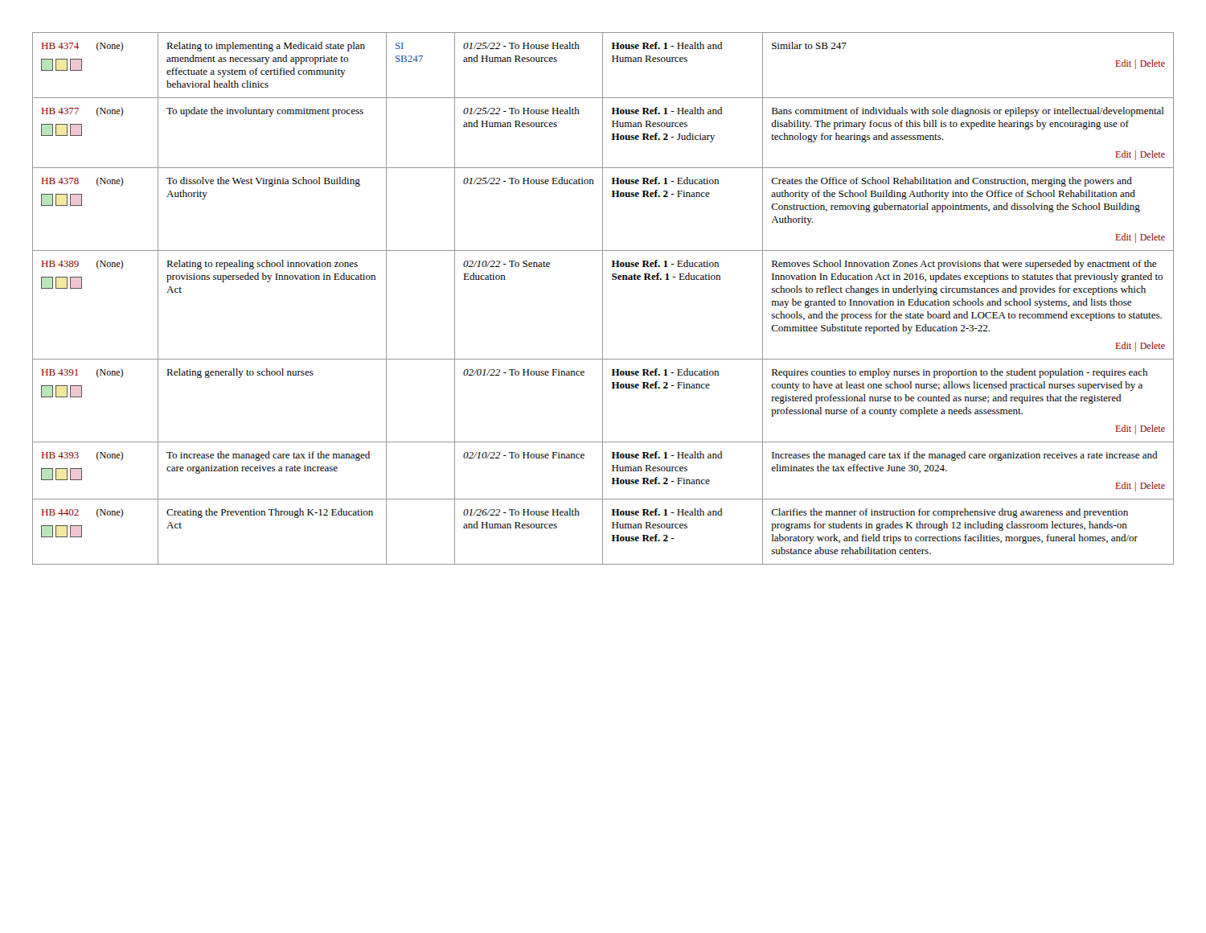| HB 4374 (None) | Relating to implementing a Medicaid state plan amendment as necessary and appropriate to effectuate a system of certified community behavioral health clinics | SI SB247 | 01/25/22 - To House Health and Human Resources | House Ref. 1 - Health and Human Resources | Similar to SB 247 Edit / Delete |
| HB 4377 (None) | To update the involuntary commitment process | | 01/25/22 - To House Health and Human Resources | House Ref. 1 - Health and Human Resources House Ref. 2 - Judiciary | Bans commitment of individuals with sole diagnosis or epilepsy or intellectual/developmental disability. The primary focus of this bill is to expedite hearings by encouraging use of technology for hearings and assessments. Edit / Delete |
| HB 4378 (None) | To dissolve the West Virginia School Building Authority | | 01/25/22 - To House Education | House Ref. 1 - Education House Ref. 2 - Finance | Creates the Office of School Rehabilitation and Construction, merging the powers and authority of the School Building Authority into the Office of School Rehabilitation and Construction, removing gubernatorial appointments, and dissolving the School Building Authority. Edit / Delete |
| HB 4389 (None) | Relating to repealing school innovation zones provisions superseded by Innovation in Education Act | | 02/10/22 - To Senate Education | House Ref. 1 - Education Senate Ref. 1 - Education | Removes School Innovation Zones Act provisions that were superseded by enactment of the Innovation In Education Act in 2016, updates exceptions to statutes that previously granted to schools to reflect changes in underlying circumstances and provides for exceptions which may be granted to Innovation in Education schools and school systems, and lists those schools, and the process for the state board and LOCEA to recommend exceptions to statutes. Committee Substitute reported by Education 2-3-22. Edit / Delete |
| HB 4391 (None) | Relating generally to school nurses | | 02/01/22 - To House Finance | House Ref. 1 - Education House Ref. 2 - Finance | Requires counties to employ nurses in proportion to the student population - requires each county to have at least one school nurse; allows licensed practical nurses supervised by a registered professional nurse to be counted as nurse; and requires that the registered professional nurse of a county complete a needs assessment. Edit / Delete |
| HB 4393 (None) | To increase the managed care tax if the managed care organization receives a rate increase | | 02/10/22 - To House Finance | House Ref. 1 - Health and Human Resources House Ref. 2 - Finance | Increases the managed care tax if the managed care organization receives a rate increase and eliminates the tax effective June 30, 2024. Edit / Delete |
| HB 4402 (None) | Creating the Prevention Through K-12 Education Act | | 01/26/22 - To House Health and Human Resources | House Ref. 1 - Health and Human Resources House Ref. 2 - | Clarifies the manner of instruction for comprehensive drug awareness and prevention programs for students in grades K through 12 including classroom lectures, hands-on laboratory work, and field trips to corrections facilities, morgues, funeral homes, and/or substance abuse rehabilitation centers. |